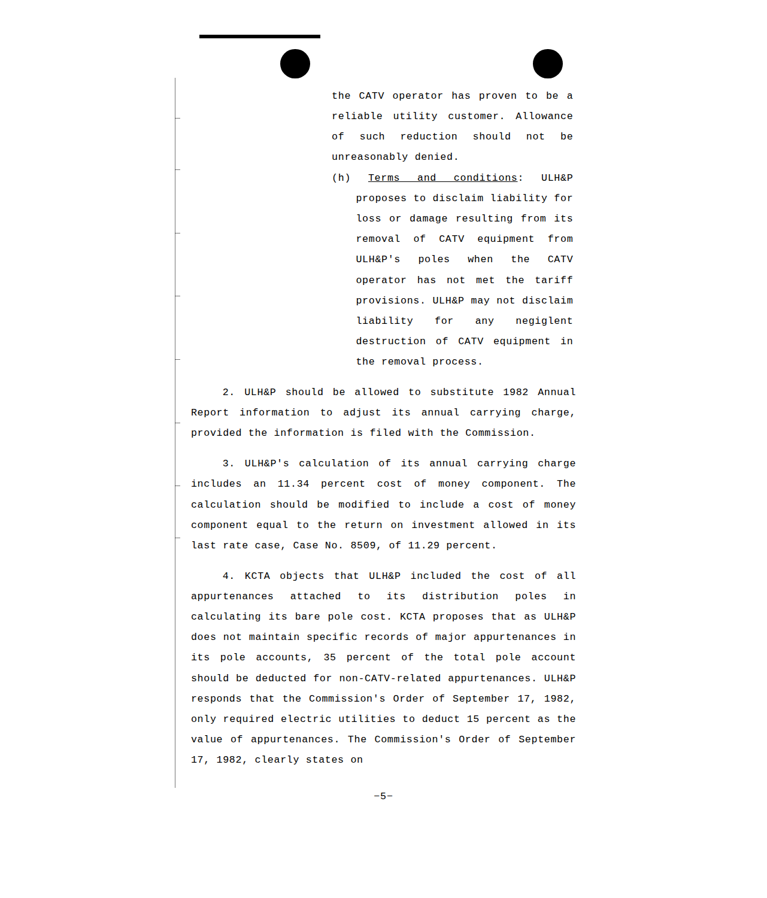the CATV operator has proven to be a reliable utility customer. Allowance of such reduction should not be unreasonably denied.
(h) Terms and conditions: ULH&P proposes to disclaim liability for loss or damage resulting from its removal of CATV equipment from ULH&P's poles when the CATV operator has not met the tariff provisions. ULH&P may not disclaim liability for any negiglent destruction of CATV equipment in the removal process.
2. ULH&P should be allowed to substitute 1982 Annual Report information to adjust its annual carrying charge, provided the information is filed with the Commission.
3. ULH&P's calculation of its annual carrying charge includes an 11.34 percent cost of money component. The calculation should be modified to include a cost of money component equal to the return on investment allowed in its last rate case, Case No. 8509, of 11.29 percent.
4. KCTA objects that ULH&P included the cost of all appurtenances attached to its distribution poles in calculating its bare pole cost. KCTA proposes that as ULH&P does not maintain specific records of major appurtenances in its pole accounts, 35 percent of the total pole account should be deducted for non-CATV-related appurtenances. ULH&P responds that the Commission's Order of September 17, 1982, only required electric utilities to deduct 15 percent as the value of appurtenances. The Commission's Order of September 17, 1982, clearly states on
−5−